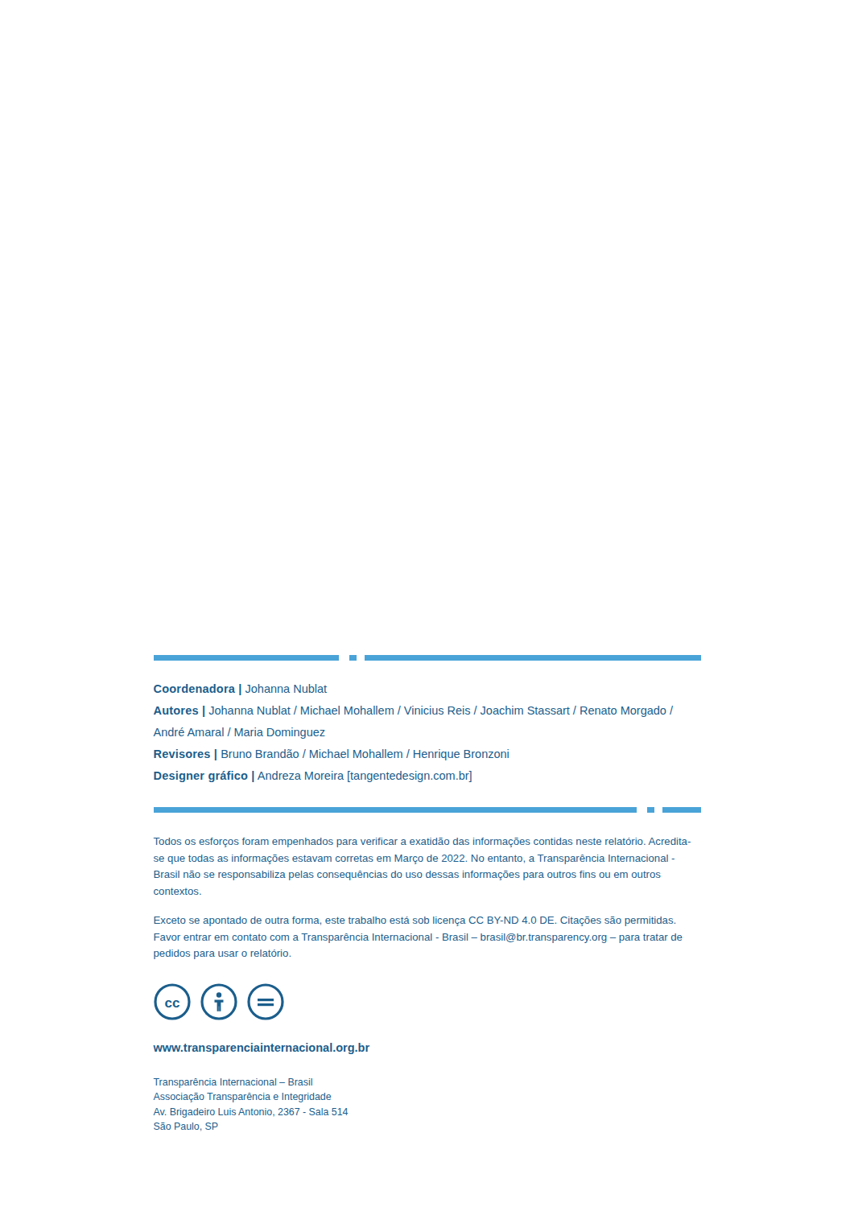Coordenadora | Johanna Nublat
Autores | Johanna Nublat / Michael Mohallem / Vinicius Reis / Joachim Stassart / Renato Morgado / André Amaral / Maria Dominguez
Revisores | Bruno Brandão / Michael Mohallem / Henrique Bronzoni
Designer gráfico | Andreza Moreira [tangentedesign.com.br]
Todos os esforços foram empenhados para verificar a exatidão das informações contidas neste relatório. Acredita-se que todas as informações estavam corretas em Março de 2022. No entanto, a Transparência Internacional - Brasil não se responsabiliza pelas consequências do uso dessas informações para outros fins ou em outros contextos.
Exceto se apontado de outra forma, este trabalho está sob licença CC BY-ND 4.0 DE. Citações são permitidas. Favor entrar em contato com a Transparência Internacional - Brasil – brasil@br.transparency.org – para tratar de pedidos para usar o relatório.
cc
www.transparenciainternacional.org.br
Transparência Internacional – Brasil
Associação Transparência e Integridade
Av. Brigadeiro Luis Antonio, 2367 - Sala 514
São Paulo, SP